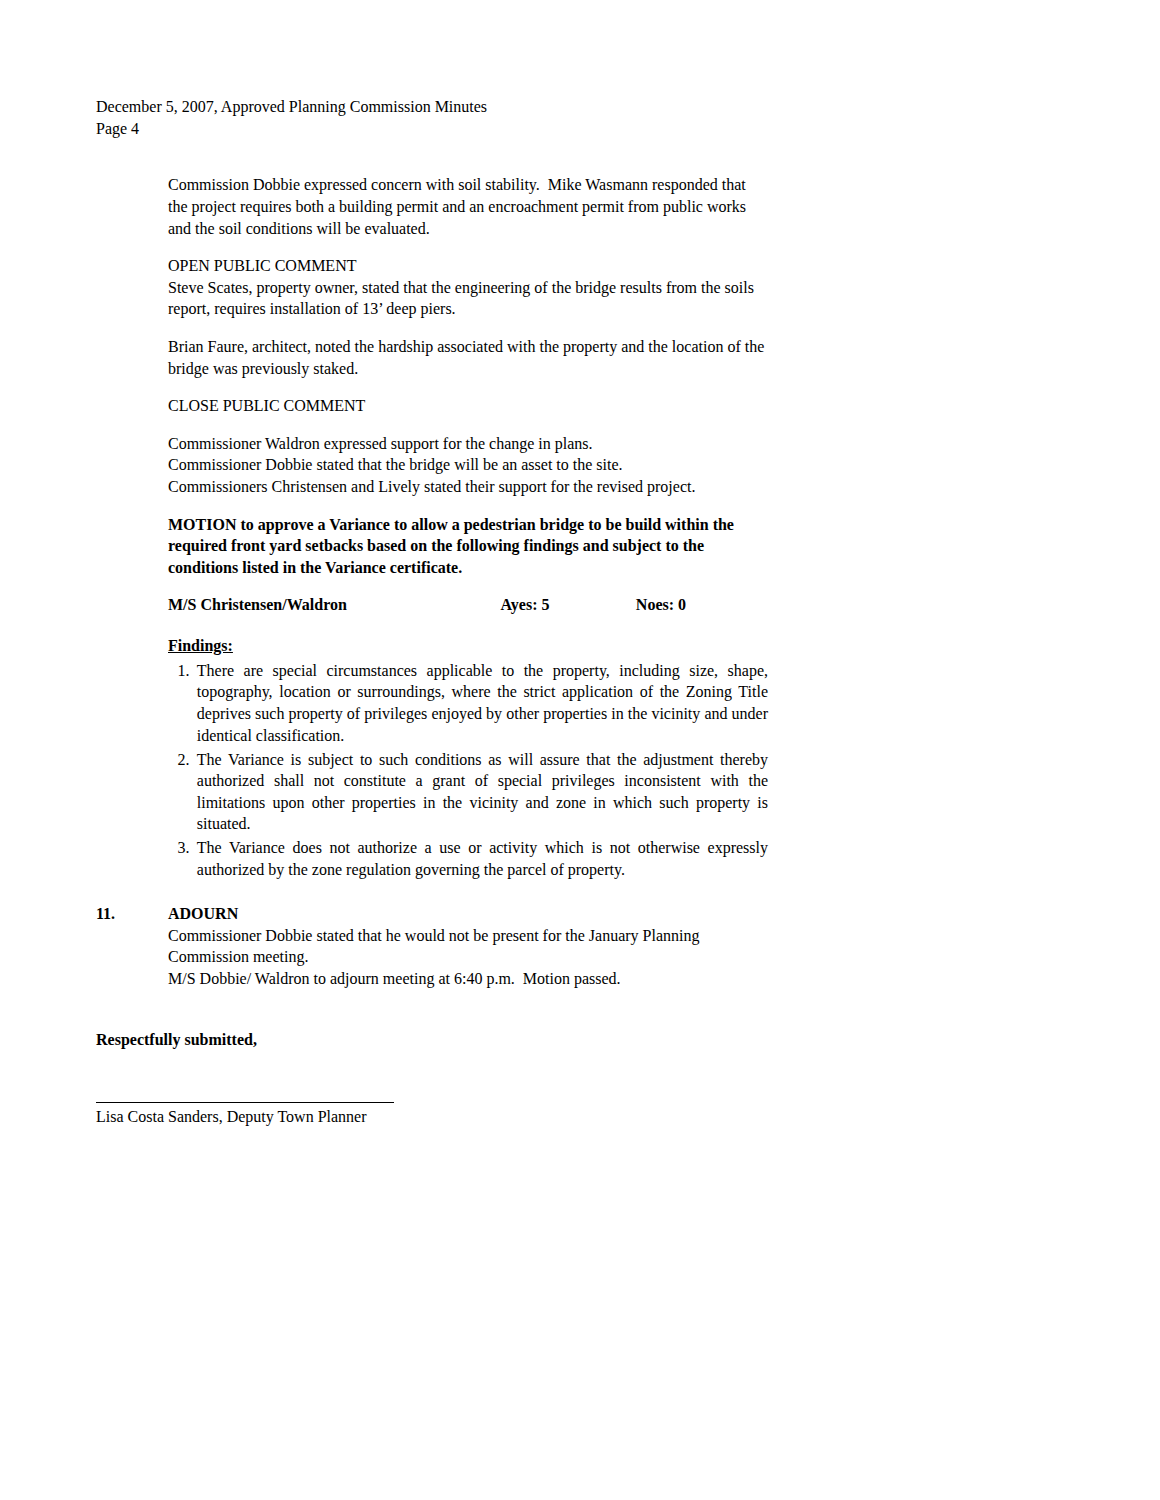December 5, 2007, Approved Planning Commission Minutes
Page 4
Commission Dobbie expressed concern with soil stability. Mike Wasmann responded that the project requires both a building permit and an encroachment permit from public works and the soil conditions will be evaluated.
OPEN PUBLIC COMMENT
Steve Scates, property owner, stated that the engineering of the bridge results from the soils report, requires installation of 13’ deep piers.
Brian Faure, architect, noted the hardship associated with the property and the location of the bridge was previously staked.
CLOSE PUBLIC COMMENT
Commissioner Waldron expressed support for the change in plans.
Commissioner Dobbie stated that the bridge will be an asset to the site.
Commissioners Christensen and Lively stated their support for the revised project.
MOTION to approve a Variance to allow a pedestrian bridge to be build within the required front yard setbacks based on the following findings and subject to the conditions listed in the Variance certificate.
M/S Christensen/Waldron Ayes: 5 Noes: 0
Findings:
There are special circumstances applicable to the property, including size, shape, topography, location or surroundings, where the strict application of the Zoning Title deprives such property of privileges enjoyed by other properties in the vicinity and under identical classification.
The Variance is subject to such conditions as will assure that the adjustment thereby authorized shall not constitute a grant of special privileges inconsistent with the limitations upon other properties in the vicinity and zone in which such property is situated.
The Variance does not authorize a use or activity which is not otherwise expressly authorized by the zone regulation governing the parcel of property.
11.
ADOURN
Commissioner Dobbie stated that he would not be present for the January Planning Commission meeting.
M/S Dobbie/ Waldron to adjourn meeting at 6:40 p.m. Motion passed.
Respectfully submitted,
Lisa Costa Sanders, Deputy Town Planner